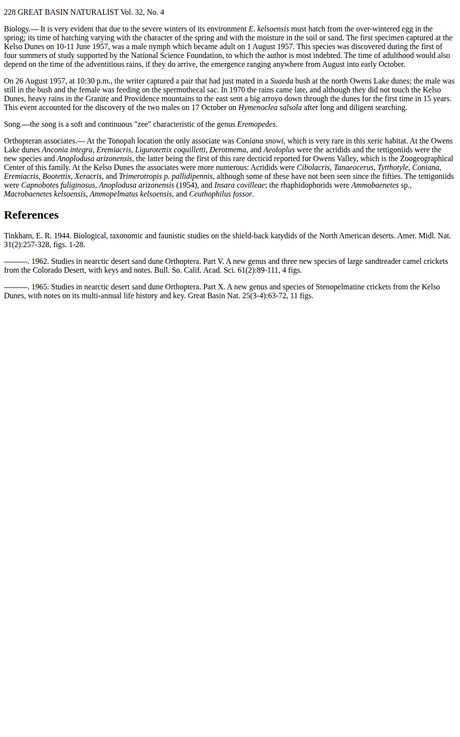228 GREAT BASIN NATURALIST Vol. 32, No. 4
Biology.— It is very evident that due to the severe winters of its environment E. kelsoensis must hatch from the over-wintered egg in the spring; its time of hatching varying with the character of the spring and with the moisture in the soil or sand. The first specimen captured at the Kelso Dunes on 10-11 June 1957, was a male nymph which became adult on 1 August 1957. This species was discovered during the first of four summers of study supported by the National Science Foundation, to which the author is most indebted. The time of adulthood would also depend on the time of the adventitious rains, if they do arrive, the emergence ranging anywhere from August into early October.
On 26 August 1957, at 10:30 p.m., the writer captured a pair that had just mated in a Suaeda bush at the north Owens Lake dunes; the male was still in the bush and the female was feeding on the spermothecal sac. In 1970 the rains came late, and although they did not touch the Kelso Dunes, heavy rains in the Granite and Providence mountains to the east sent a big arroyo down through the dunes for the first time in 15 years. This event accounted for the discovery of the two males on 17 October on Hymenoclea salsola after long and diligent searching.
Song.—the song is a soft and continuous "zee" characteristic of the genus Eremopedes.
Orthopteran associates.— At the Tonopah location the only associate was Coniana snowi, which is very rare in this xeric habitat. At the Owens Lake dunes Anconia integra, Eremiacris, Ligurotettix coquilletti, Derotmema, and Aeoloplus were the acridids and the tettigoniids were the new species and Anoplodusa arizonensis, the latter being the first of this rare decticid reported for Owens Valley, which is the Zoogeographical Center of this family. At the Kelso Dunes the associates were more numerous: Acridids were Cibolacris, Tanaeocerus, Tytthotyle, Coniana, Eremiacris, Bootettix, Xeracris, and Trimerotropis p. pallidipennis, although some of these have not been seen since the fifties. The tettigoniids were Capnobotes fuliginosus, Anoplodusa arizonensis (1954), and Insara covilleae; the rhaphidophorids were Ammobaenetes sp., Macrobaenetes kelsoensis, Ammopelmatus kelsoensis, and Ceuthophilus fossor.
References
Tinkham, E. R. 1944. Biological, taxonomic and faunistic studies on the shield-back katydids of the North American deserts. Amer. Midl. Nat. 31(2):257-328, figs. 1-28.
———. 1962. Studies in nearctic desert sand dune Orthoptera. Part V. A new genus and three new species of large sandtreader camel crickets from the Colorado Desert, with keys and notes. Bull. So. Calif. Acad. Sci. 61(2):89-111, 4 figs.
———. 1965. Studies in nearctic desert sand dune Orthoptera. Part X. A new genus and species of Stenopelmatine crickets from the Kelso Dunes, with notes on its multi-annual life history and key. Great Basin Nat. 25(3-4):63-72, 11 figs.